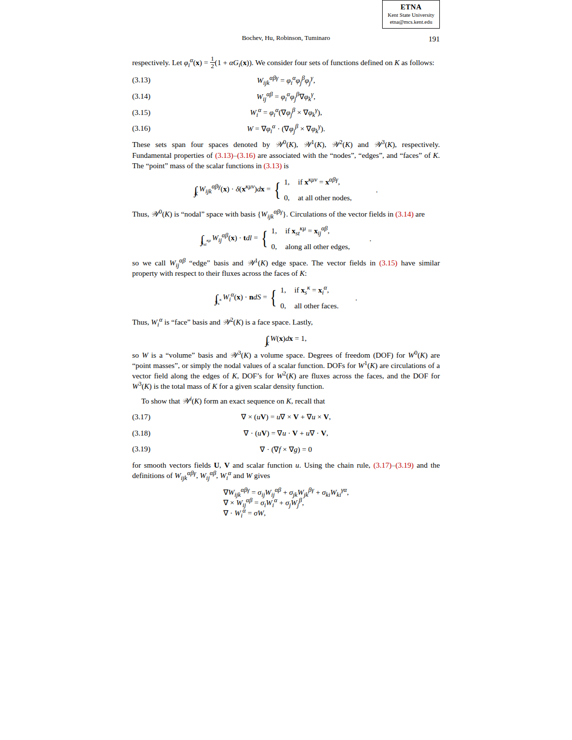ETNA Kent State University
etna@mcs.kent.edu
Bochev, Hu, Robinson, Tuminaro 191
respectively. Let φiα(x) = 12(1 + αGi(x)). We consider four sets of functions defined on K as follows:
(3.13) Wijkαβγ = φiαφjβφjγ,
(3.14) Wijαβ = φiαφjβ∇φkγ,
(3.15) Wiα = φiα(∇φjβ × ∇φkγ),
(3.16) W = ∇φiα · (∇φjβ × ∇φkγ).
These sets span four spaces denoted by 𝒲0(K), 𝒲1(K), 𝒲2(K) and 𝒲3(K), respectively. Fundamental properties of (3.13)–(3.16) are associated with the “nodes”, “edges”, and “faces” of K. The “point” mass of the scalar functions in (3.13) is
∫KWijkαβγ(x) · δ(xκμν)dx = { 1, if xκμν = xαβγ, 0, at all other nodes, .
Thus, 𝒲0(K) is “nodal” space with basis {Wijkαβγ}. Circulations of the vector fields in (3.14) are
∫xstκμ Wijαβ(x) · tdl = { 1, if xstκμ = xijαβ, 0, along all other edges, .
so we call Wijαβ “edge” basis and 𝒲1(K) edge space. The vector fields in (3.15) have similar property with respect to their fluxes across the faces of K:
∫xsκ Wiα(x) · ndS = { 1, if xsκ = xiα, 0, all other faces. .
Thus, Wiα is “face” basis and 𝒲2(K) is a face space. Lastly,
∫KW(x)dx = 1,
so W is a “volume” basis and 𝒲3(K) a volume space. Degrees of freedom (DOF) for W0(K) are “point masses”, or simply the nodal values of a scalar function. DOFs for W1(K) are circulations of a vector field along the edges of K, DOF’s for W2(K) are fluxes across the faces, and the DOF for W3(K) is the total mass of K for a given scalar density function.
To show that 𝒲i(K) form an exact sequence on K, recall that
(3.17) ∇ × (uV) = u∇ × V + ∇u × V,
(3.18) ∇ · (uV) = ∇u · V + u∇ · V,
(3.19) ∇ · (∇f × ∇g) = 0
for smooth vectors fields U, V and scalar function u. Using the chain rule, (3.17)–(3.19) and the definitions of Wijkαβγ, Wijαβ, Wiα and W gives
∇Wijkαβγ = σijWijαβ + σjkWjkβγ + σkiWkiγα, ∇ × Wijαβ = σiWiα + σjWjβ, ∇ · Wiα = σW,